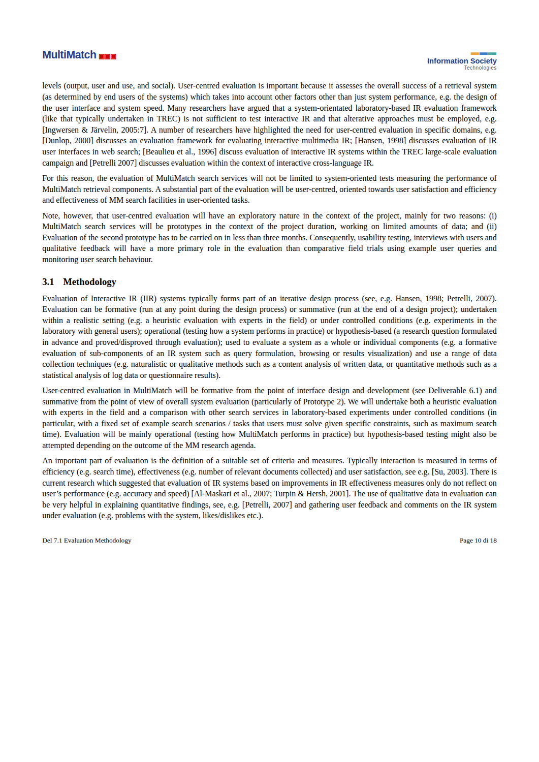Multi Match▣▣▣
▬▬▬
Information Society
Technologies
levels (output, user and use, and social). User-centred evaluation is important because it assesses the overall success of a retrieval system (as determined by end users of the systems) which takes into account other factors other than just system performance, e.g. the design of the user interface and system speed. Many researchers have argued that a system-orientated laboratory-based IR evaluation framework (like that typically undertaken in TREC) is not sufficient to test interactive IR and that alterative approaches must be employed, e.g. [Ingwersen & Järvelin, 2005:7]. A number of researchers have highlighted the need for user-centred evaluation in specific domains, e.g. [Dunlop, 2000] discusses an evaluation framework for evaluating interactive multimedia IR; [Hansen, 1998] discusses evaluation of IR user interfaces in web search; [Beaulieu et al., 1996] discuss evaluation of interactive IR systems within the TREC large-scale evaluation campaign and [Petrelli 2007] discusses evaluation within the context of interactive cross-language IR.
For this reason, the evaluation of MultiMatch search services will not be limited to system-oriented tests measuring the performance of MultiMatch retrieval components. A substantial part of the evaluation will be user-centred, oriented towards user satisfaction and efficiency and effectiveness of MM search facilities in user-oriented tasks.
Note, however, that user-centred evaluation will have an exploratory nature in the context of the project, mainly for two reasons: (i) MultiMatch search services will be prototypes in the context of the project duration, working on limited amounts of data; and (ii) Evaluation of the second prototype has to be carried on in less than three months. Consequently, usability testing, interviews with users and qualitative feedback will have a more primary role in the evaluation than comparative field trials using example user queries and monitoring user search behaviour.
3.1 Methodology
Evaluation of Interactive IR (IIR) systems typically forms part of an iterative design process (see, e.g. Hansen, 1998; Petrelli, 2007). Evaluation can be formative (run at any point during the design process) or summative (run at the end of a design project); undertaken within a realistic setting (e.g. a heuristic evaluation with experts in the field) or under controlled conditions (e.g. experiments in the laboratory with general users); operational (testing how a system performs in practice) or hypothesis-based (a research question formulated in advance and proved/disproved through evaluation); used to evaluate a system as a whole or individual components (e.g. a formative evaluation of sub-components of an IR system such as query formulation, browsing or results visualization) and use a range of data collection techniques (e.g. naturalistic or qualitative methods such as a content analysis of written data, or quantitative methods such as a statistical analysis of log data or questionnaire results).
User-centred evaluation in MultiMatch will be formative from the point of interface design and development (see Deliverable 6.1) and summative from the point of view of overall system evaluation (particularly of Prototype 2). We will undertake both a heuristic evaluation with experts in the field and a comparison with other search services in laboratory-based experiments under controlled conditions (in particular, with a fixed set of example search scenarios / tasks that users must solve given specific constraints, such as maximum search time). Evaluation will be mainly operational (testing how MultiMatch performs in practice) but hypothesis-based testing might also be attempted depending on the outcome of the MM research agenda.
An important part of evaluation is the definition of a suitable set of criteria and measures. Typically interaction is measured in terms of efficiency (e.g. search time), effectiveness (e.g. number of relevant documents collected) and user satisfaction, see e.g. [Su, 2003]. There is current research which suggested that evaluation of IR systems based on improvements in IR effectiveness measures only do not reflect on user’s performance (e.g. accuracy and speed) [Al-Maskari et al., 2007; Turpin & Hersh, 2001]. The use of qualitative data in evaluation can be very helpful in explaining quantitative findings, see, e.g. [Petrelli, 2007] and gathering user feedback and comments on the IR system under evaluation (e.g. problems with the system, likes/dislikes etc.).
Del 7.1 Evaluation Methodology
Page 10 di 18